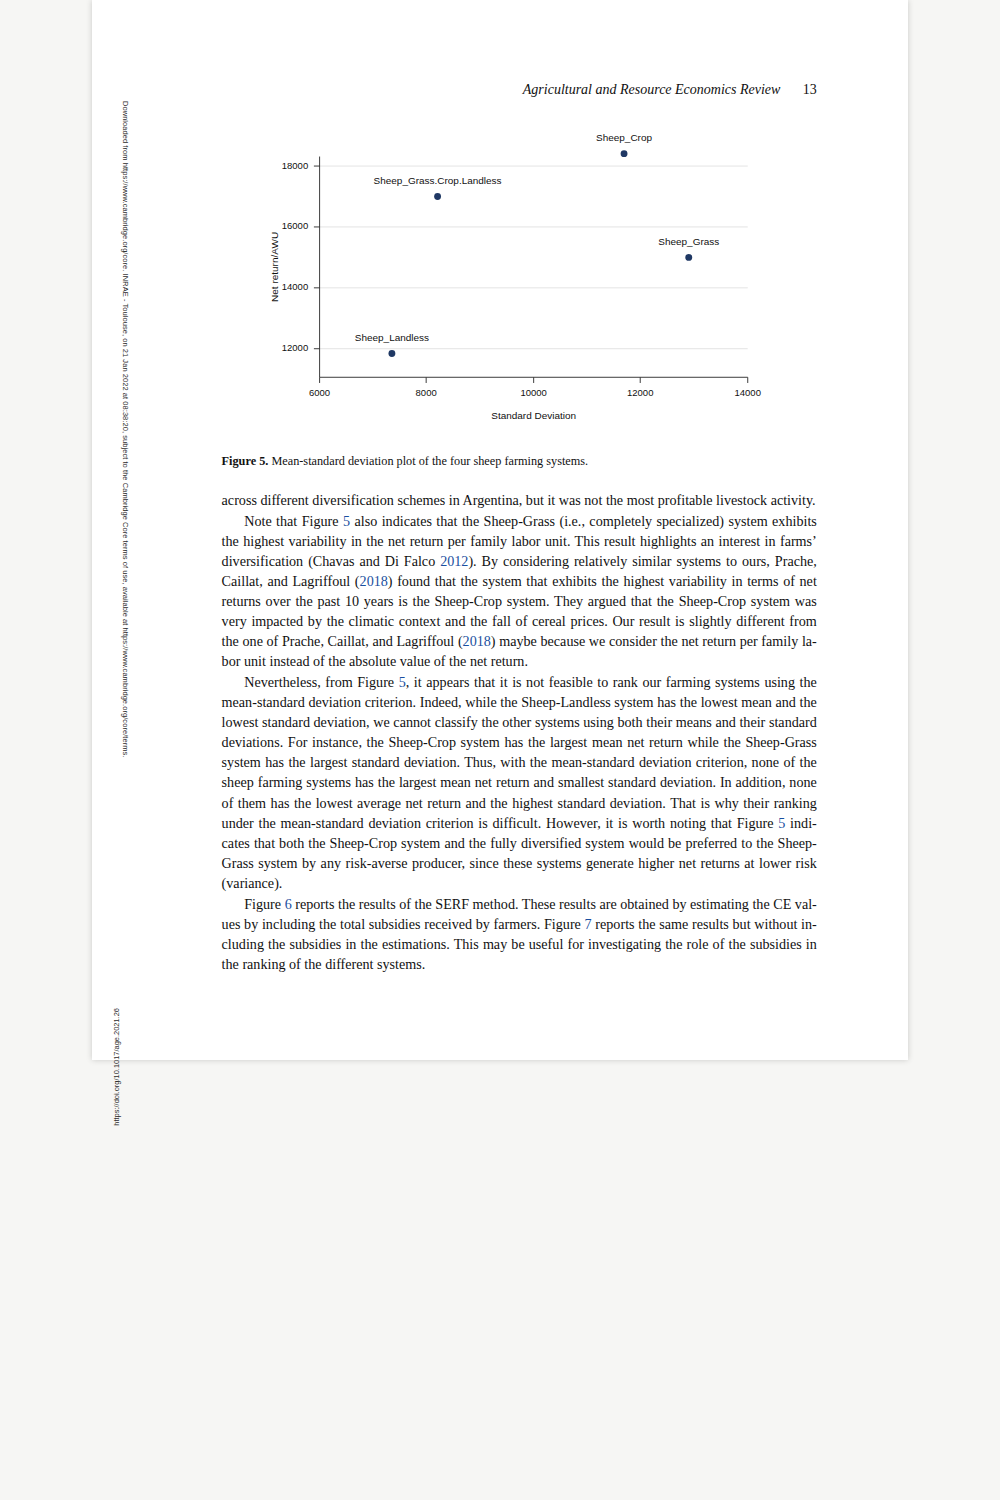Downloaded from https://www.cambridge.org/core. INRAE - Toulouse, on 21 Jan 2022 at 08:38:20, subject to the Cambridge Core terms of use, available at https://www.cambridge.org/core/terms.
https://doi.org/10.1017/age.2021.26
Agricultural and Resource Economics Review 13
12000 14000 16000 18000 6000 8000 10000 12000 14000 Standard Deviation Net return/AWU Sheep_Crop Sheep_Grass.Crop.Landless Sheep_Grass Sheep_Landless
Figure 5. Mean-standard deviation plot of the four sheep farming systems.
across different diversification schemes in Argentina, but it was not the most profitable livestock activity.
Note that Figure 5 also indicates that the Sheep-Grass (i.e., completely specialized) system exhibits the highest variability in the net return per family labor unit. This result highlights an interest in farms’ diversification (Chavas and Di Falco 2012). By considering relatively similar systems to ours, Prache, Caillat, and Lagriffoul (2018) found that the system that exhibits the highest variability in terms of net returns over the past 10 years is the Sheep-Crop system. They argued that the Sheep-Crop system was very impacted by the climatic context and the fall of cereal prices. Our result is slightly different from the one of Prache, Caillat, and Lagriffoul (2018) maybe because we consider the net return per family labor unit instead of the absolute value of the net return.
Nevertheless, from Figure 5, it appears that it is not feasible to rank our farming systems using the mean-standard deviation criterion. Indeed, while the Sheep-Landless system has the lowest mean and the lowest standard deviation, we cannot classify the other systems using both their means and their standard deviations. For instance, the Sheep-Crop system has the largest mean net return while the Sheep-Grass system has the largest standard deviation. Thus, with the mean-standard deviation criterion, none of the sheep farming systems has the largest mean net return and smallest standard deviation. In addition, none of them has the lowest average net return and the highest standard deviation. That is why their ranking under the mean-standard deviation criterion is difficult. However, it is worth noting that Figure 5 indicates that both the Sheep-Crop system and the fully diversified system would be preferred to the Sheep-Grass system by any risk-averse producer, since these systems generate higher net returns at lower risk (variance).
Figure 6 reports the results of the SERF method. These results are obtained by estimating the CE values by including the total subsidies received by farmers. Figure 7 reports the same results but without including the subsidies in the estimations. This may be useful for investigating the role of the subsidies in the ranking of the different systems.